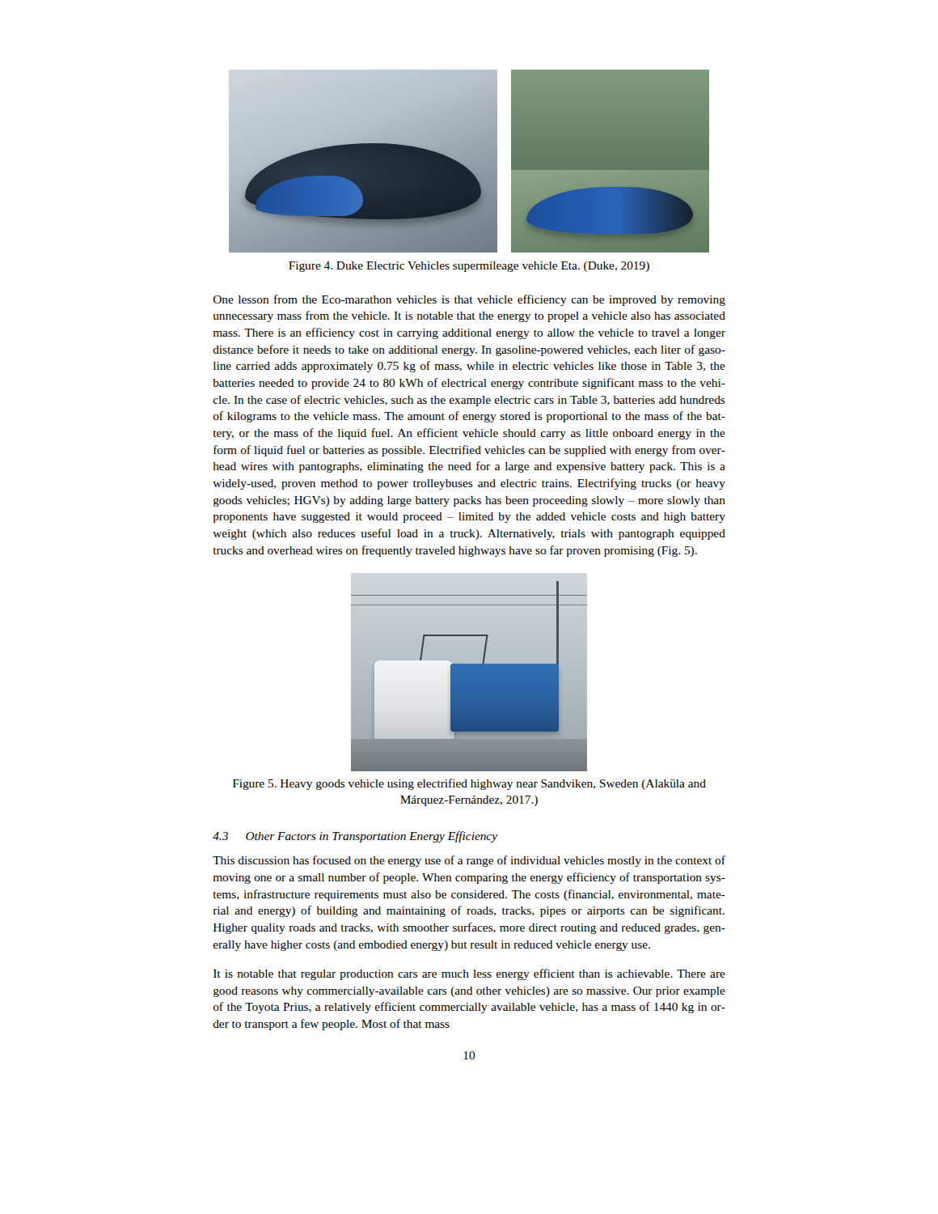Figure 4. Duke Electric Vehicles supermileage vehicle Eta. (Duke, 2019)
One lesson from the Eco-marathon vehicles is that vehicle efficiency can be improved by removing unnecessary mass from the vehicle. It is notable that the energy to propel a vehicle also has associated mass. There is an efficiency cost in carrying additional energy to allow the vehicle to travel a longer distance before it needs to take on additional energy. In gasoline-powered vehicles, each liter of gasoline carried adds approximately 0.75 kg of mass, while in electric vehicles like those in Table 3, the batteries needed to provide 24 to 80 kWh of electrical energy contribute significant mass to the vehicle. In the case of electric vehicles, such as the example electric cars in Table 3, batteries add hundreds of kilograms to the vehicle mass. The amount of energy stored is proportional to the mass of the battery, or the mass of the liquid fuel. An efficient vehicle should carry as little onboard energy in the form of liquid fuel or batteries as possible. Electrified vehicles can be supplied with energy from overhead wires with pantographs, eliminating the need for a large and expensive battery pack. This is a widely-used, proven method to power trolleybuses and electric trains. Electrifying trucks (or heavy goods vehicles; HGVs) by adding large battery packs has been proceeding slowly – more slowly than proponents have suggested it would proceed – limited by the added vehicle costs and high battery weight (which also reduces useful load in a truck). Alternatively, trials with pantograph equipped trucks and overhead wires on frequently traveled highways have so far proven promising (Fig. 5).
Figure 5. Heavy goods vehicle using electrified highway near Sandviken, Sweden (Alaküla and Márquez-Fernández, 2017.)
4.3 Other Factors in Transportation Energy Efficiency
This discussion has focused on the energy use of a range of individual vehicles mostly in the context of moving one or a small number of people. When comparing the energy efficiency of transportation systems, infrastructure requirements must also be considered. The costs (financial, environmental, material and energy) of building and maintaining of roads, tracks, pipes or airports can be significant. Higher quality roads and tracks, with smoother surfaces, more direct routing and reduced grades, generally have higher costs (and embodied energy) but result in reduced vehicle energy use.
It is notable that regular production cars are much less energy efficient than is achievable. There are good reasons why commercially-available cars (and other vehicles) are so massive. Our prior example of the Toyota Prius, a relatively efficient commercially available vehicle, has a mass of 1440 kg in order to transport a few people. Most of that mass
10